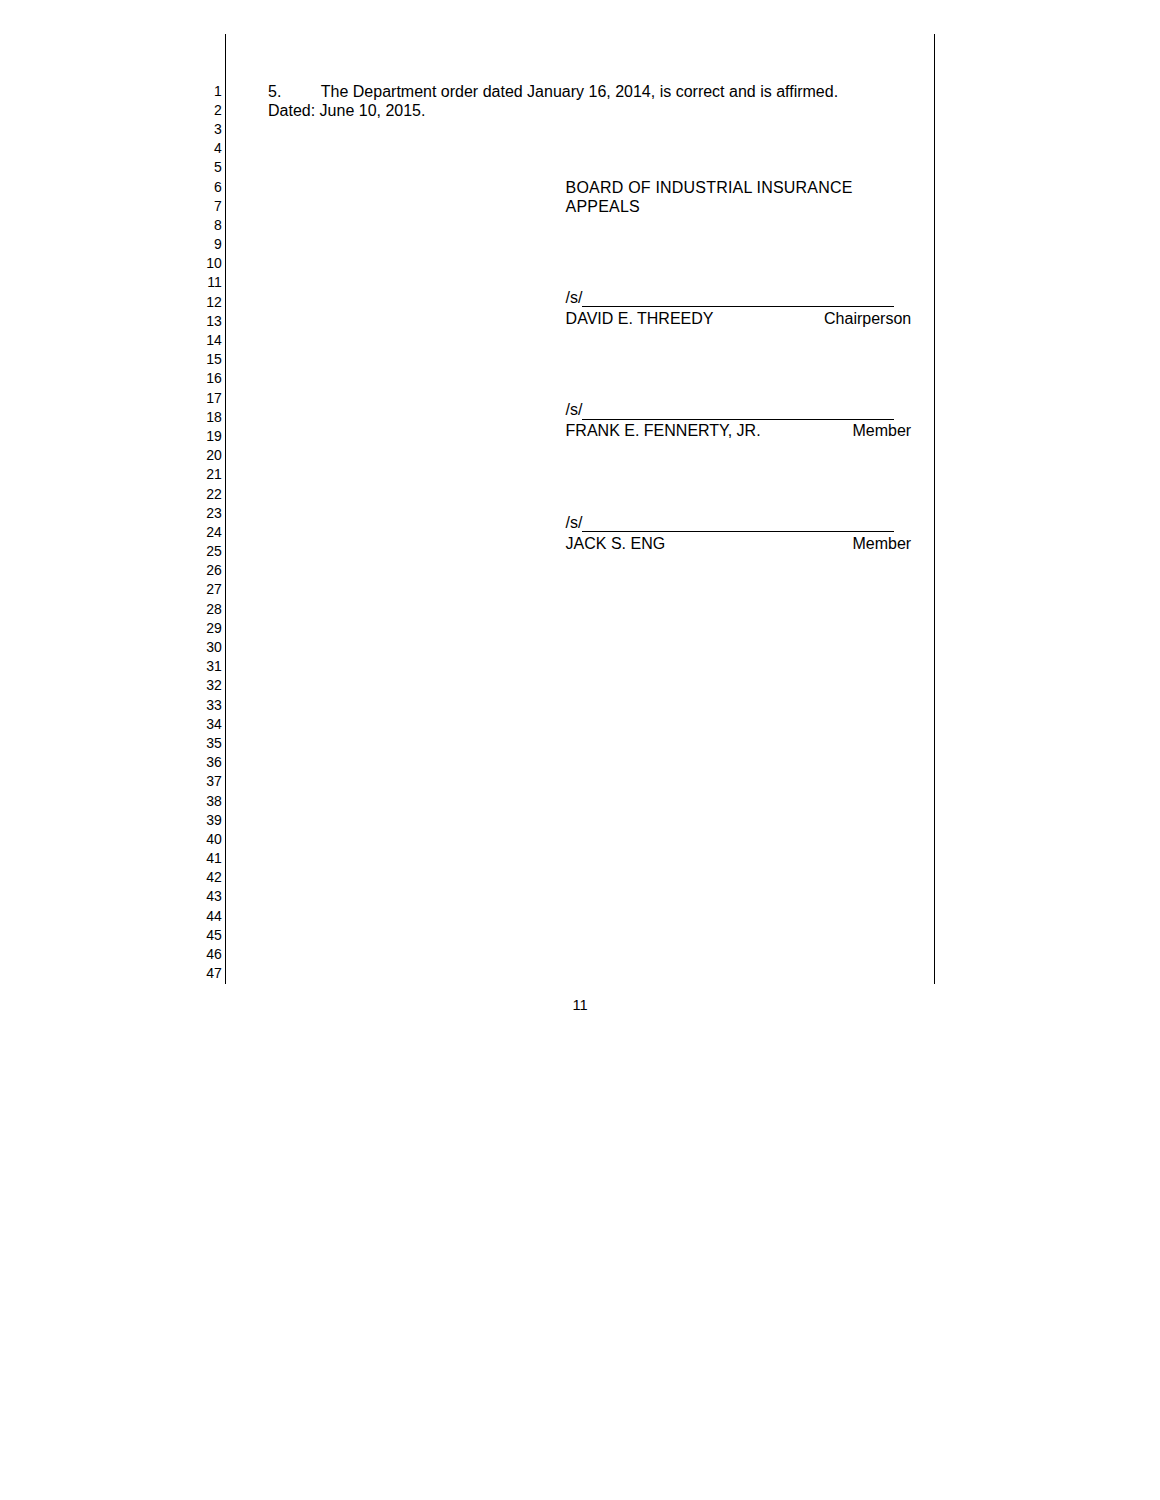1
2
3
4
5
6
7
8
9
10
11
12
13
14
15
16
17
18
19
20
21
22
23
24
25
26
27
28
29
30
31
32
33
34
35
36
37
38
39
40
41
42
43
44
45
46
47
5. The Department order dated January 16, 2014, is correct and is affirmed.
Dated: June 10, 2015.
BOARD OF INDUSTRIAL INSURANCE APPEALS
/s/
DAVID E. THREEDY Chairperson
/s/
FRANK E. FENNERTY, JR. Member
/s/
JACK S. ENG Member
11